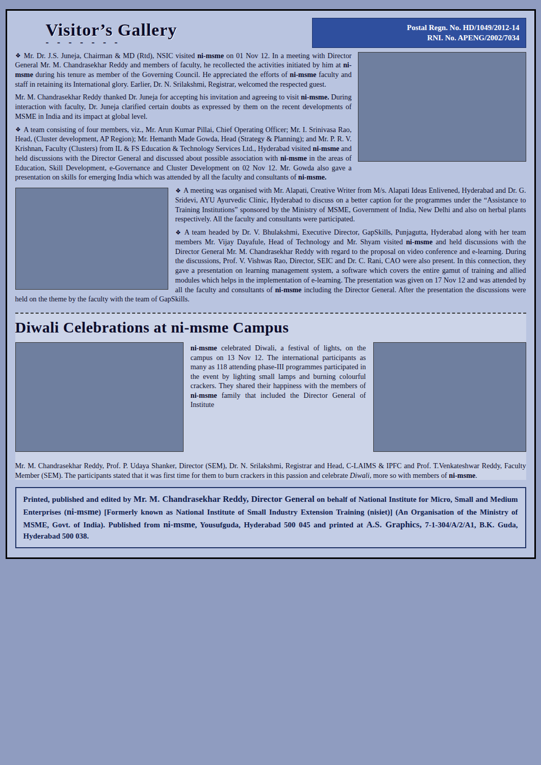Visitor’s Gallery
- - - - - - -
Postal Regn. No. HD/1049/2012-14
RNI. No. APENG/2002/7034
Mr. Dr. J.S. Juneja, Chairman & MD (Rtd), NSIC visited ni-msme on 01 Nov 12. In a meeting with Director General Mr. M. Chandrasekhar Reddy and members of faculty, he recollected the activities initiated by him at ni-msme during his tenure as member of the Governing Council. He appreciated the efforts of ni-msme faculty and staff in retaining its International glory. Earlier, Dr. N. Srilakshmi, Registrar, welcomed the respected guest.
Mr. M. Chandrasekhar Reddy thanked Dr. Juneja for accepting his invitation and agreeing to visit ni-msme. During interaction with faculty, Dr. Juneja clarified certain doubts as expressed by them on the recent developments of MSME in India and its impact at global level.
A team consisting of four members, viz., Mr. Arun Kumar Pillai, Chief Operating Officer; Mr. I. Srinivasa Rao, Head, (Cluster development, AP Region); Mr. Hemanth Made Gowda, Head (Strategy & Planning); and Mr. P. R. V. Krishnan, Faculty (Clusters) from IL & FS Education & Technology Services Ltd., Hyderabad visited ni-msme and held discussions with the Director General and discussed about possible association with ni-msme in the areas of Education, Skill Development, e-Governance and Cluster Development on 02 Nov 12. Mr. Gowda also gave a presentation on skills for emerging India which was attended by all the faculty and consultants of ni-msme.
A meeting was organised with Mr. Alapati, Creative Writer from M/s. Alapati Ideas Enlivened, Hyderabad and Dr. G. Sridevi, AYU Ayurvedic Clinic, Hyderabad to discuss on a better caption for the programmes under the “Assistance to Training Institutions” sponsored by the Ministry of MSME, Government of India, New Delhi and also on herbal plants respectively. All the faculty and consultants were participated.
A team headed by Dr. V. Bhulakshmi, Executive Director, GapSkills, Punjagutta, Hyderabad along with her team members Mr. Vijay Dayafule, Head of Technology and Mr. Shyam visited ni-msme and held discussions with the Director General Mr. M. Chandrasekhar Reddy with regard to the proposal on video conference and e-learning. During the discussions, Prof. V. Vishwas Rao, Director, SEIC and Dr. C. Rani, CAO were also present. In this connection, they gave a presentation on learning management system, a software which covers the entire gamut of training and allied modules which helps in the implementation of e-learning. The presentation was given on 17 Nov 12 and was attended by all the faculty and consultants of ni-msme including the Director General. After the presentation the discussions were held on the theme by the faculty with the team of GapSkills.
Diwali Celebrations at ni-msme Campus
ni-msme celebrated Diwali, a festival of lights, on the campus on 13 Nov 12. The international participants as many as 118 attending phase-III programmes participated in the event by lighting small lamps and burning colourful crackers. They shared their happiness with the members of ni-msme family that included the Director General of Institute
Mr. M. Chandrasekhar Reddy, Prof. P. Udaya Shanker, Director (SEM), Dr. N. Srilakshmi, Registrar and Head, C-LAIMS & IPFC and Prof. T.Venkateshwar Reddy, Faculty Member (SEM). The participants stated that it was first time for them to burn crackers in this passion and celebrate Diwali, more so with members of ni-msme.
Printed, published and edited by Mr. M. Chandrasekhar Reddy, Director General on behalf of National Institute for Micro, Small and Medium Enterprises (ni-msme) [Formerly known as National Institute of Small Industry Extension Training (nisiet)] (An Organisation of the Ministry of MSME, Govt. of India). Published from ni-msme, Yousufguda, Hyderabad 500 045 and printed at A.S. Graphics, 7-1-304/A/2/A1, B.K. Guda, Hyderabad 500 038.